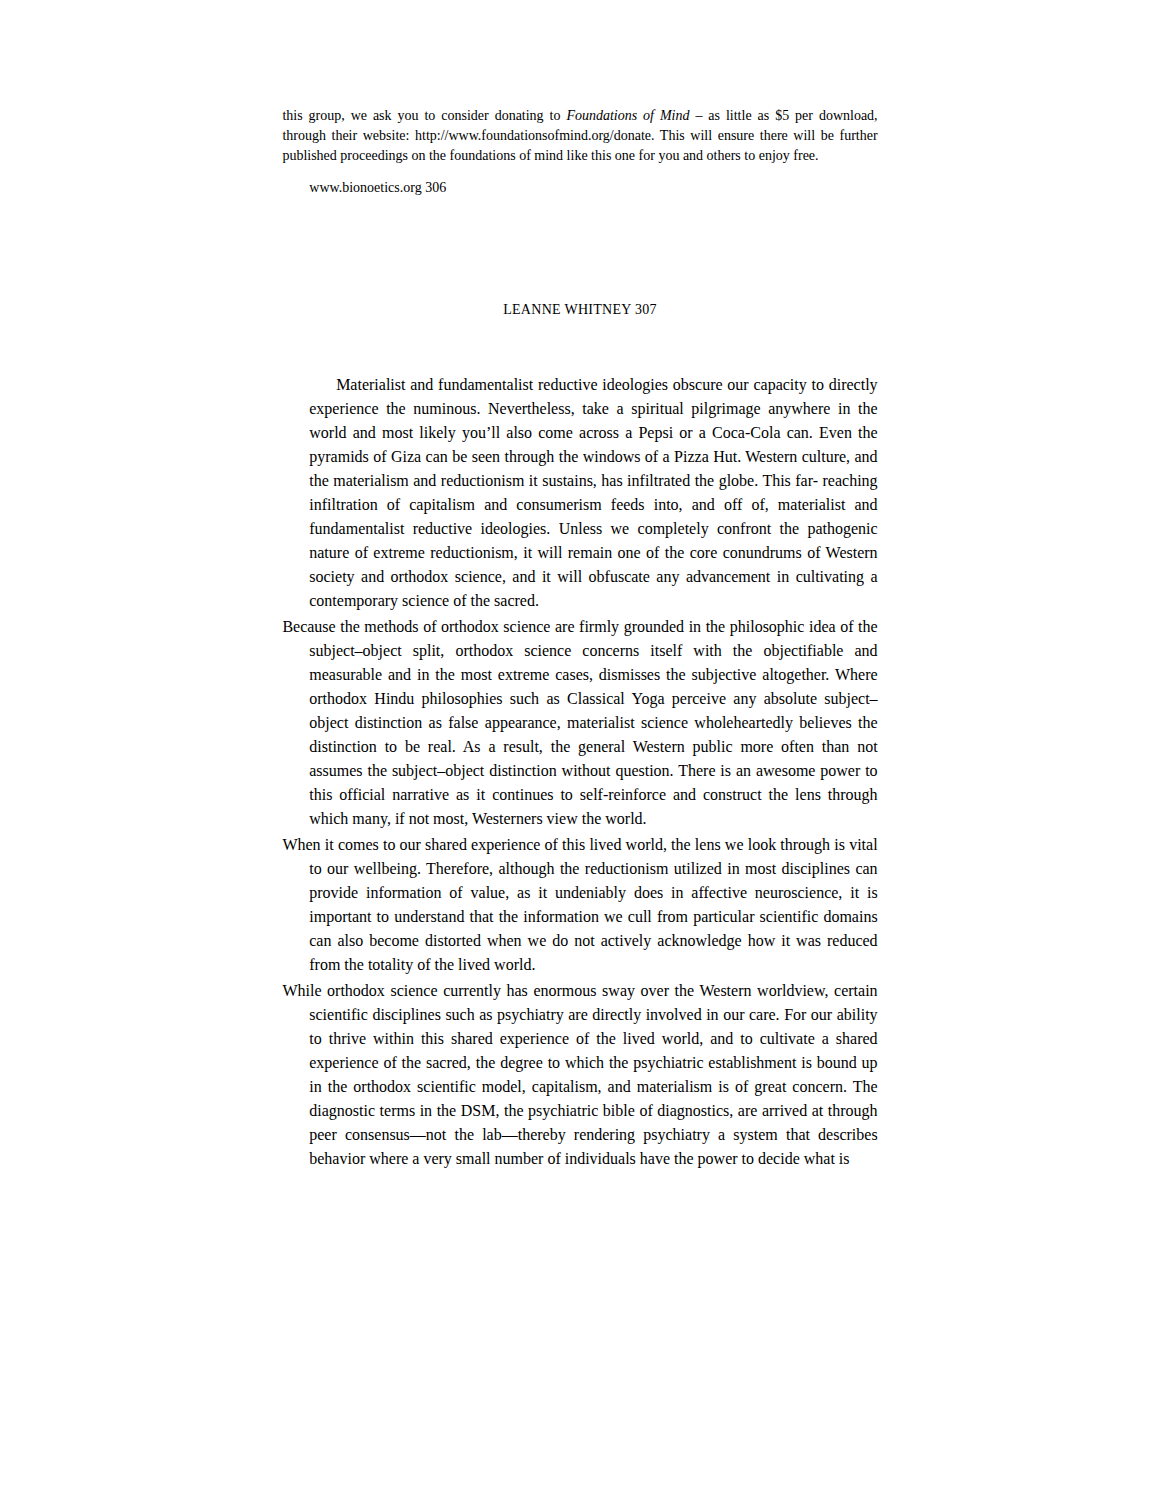this group, we ask you to consider donating to Foundations of Mind – as little as $5 per download, through their website: http://www.foundationsofmind.org/donate. This will ensure there will be further published proceedings on the foundations of mind like this one for you and others to enjoy free.
www.bionoetics.org 306
LEANNE WHITNEY 307
Materialist and fundamentalist reductive ideologies obscure our capacity to directly experience the numinous. Nevertheless, take a spiritual pilgrimage anywhere in the world and most likely you’ll also come across a Pepsi or a Coca-Cola can. Even the pyramids of Giza can be seen through the windows of a Pizza Hut. Western culture, and the materialism and reductionism it sustains, has infiltrated the globe. This far- reaching infiltration of capitalism and consumerism feeds into, and off of, materialist and fundamentalist reductive ideologies. Unless we completely confront the pathogenic nature of extreme reductionism, it will remain one of the core conundrums of Western society and orthodox science, and it will obfuscate any advancement in cultivating a contemporary science of the sacred.
Because the methods of orthodox science are firmly grounded in the philosophic idea of the subject–object split, orthodox science concerns itself with the objectifiable and measurable and in the most extreme cases, dismisses the subjective altogether. Where orthodox Hindu philosophies such as Classical Yoga perceive any absolute subject–object distinction as false appearance, materialist science wholeheartedly believes the distinction to be real. As a result, the general Western public more often than not assumes the subject–object distinction without question. There is an awesome power to this official narrative as it continues to self-reinforce and construct the lens through which many, if not most, Westerners view the world.
When it comes to our shared experience of this lived world, the lens we look through is vital to our wellbeing. Therefore, although the reductionism utilized in most disciplines can provide information of value, as it undeniably does in affective neuroscience, it is important to understand that the information we cull from particular scientific domains can also become distorted when we do not actively acknowledge how it was reduced from the totality of the lived world.
While orthodox science currently has enormous sway over the Western worldview, certain scientific disciplines such as psychiatry are directly involved in our care. For our ability to thrive within this shared experience of the lived world, and to cultivate a shared experience of the sacred, the degree to which the psychiatric establishment is bound up in the orthodox scientific model, capitalism, and materialism is of great concern. The diagnostic terms in the DSM, the psychiatric bible of diagnostics, are arrived at through peer consensus—not the lab—thereby rendering psychiatry a system that describes behavior where a very small number of individuals have the power to decide what is